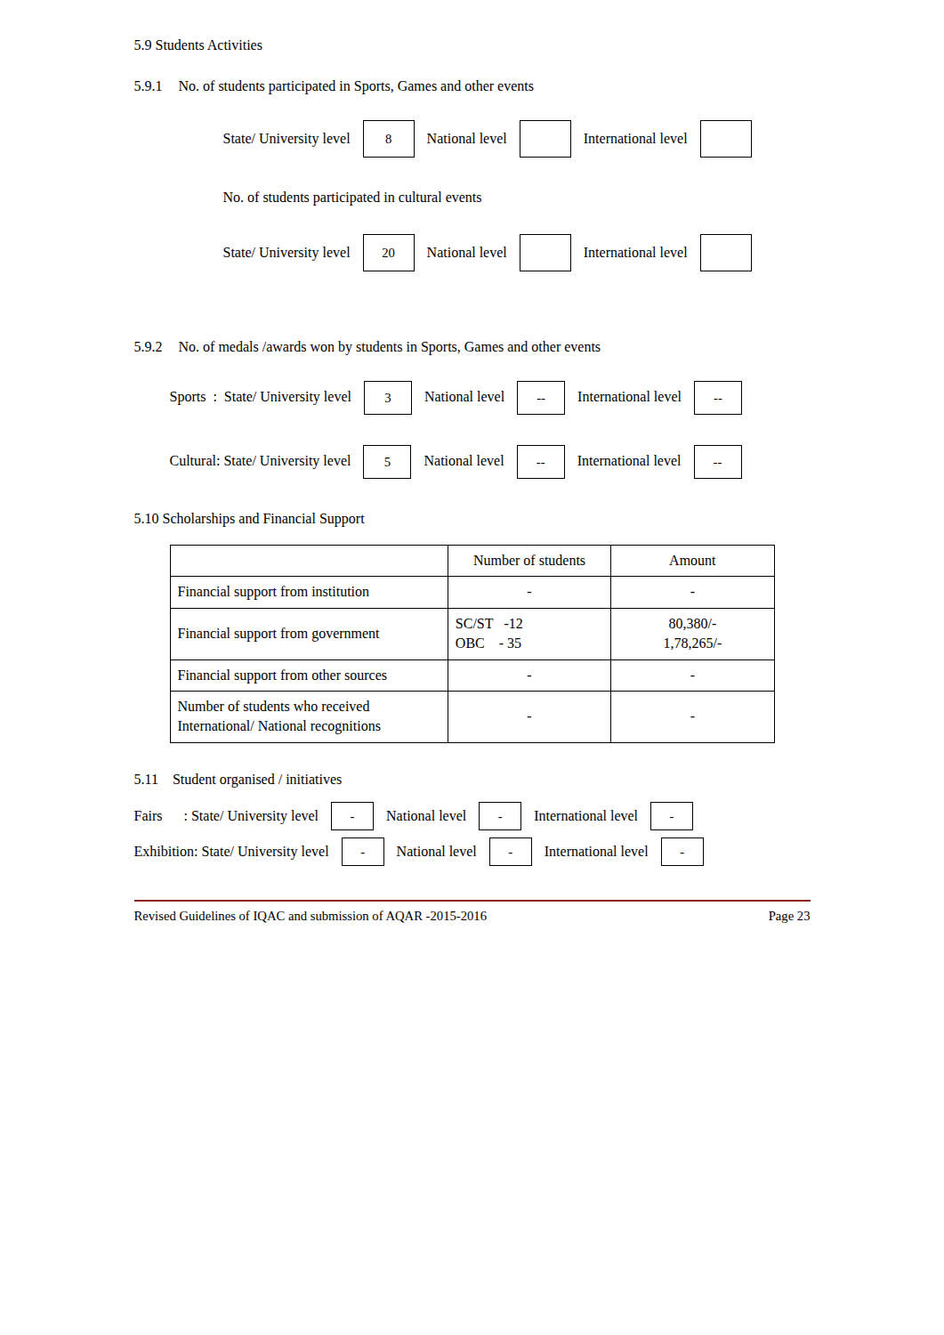5.9 Students Activities
5.9.1 No. of students participated in Sports, Games and other events
State/ University level 8 National level International level
No. of students participated in cultural events
State/ University level 20 National level International level
5.9.2 No. of medals /awards won by students in Sports, Games and other events
Sports : State/ University level 3 National level -- International level --
Cultural: State/ University level 5 National level -- International level --
5.10 Scholarships and Financial Support
| | Number of students | Amount |
| --- | --- | --- |
| Financial support from institution | - | - |
| Financial support from government | SC/ST -12 OBC - 35 | 80,380/- 1,78,265/- |
| Financial support from other sources | - | - |
| Number of students who received International/ National recognitions | - | - |
5.11 Student organised / initiatives
Fairs : State/ University level - National level - International level -
Exhibition: State/ University level - National level - International level -
Revised Guidelines of IQAC and submission of AQAR -2015-2016 Page 23